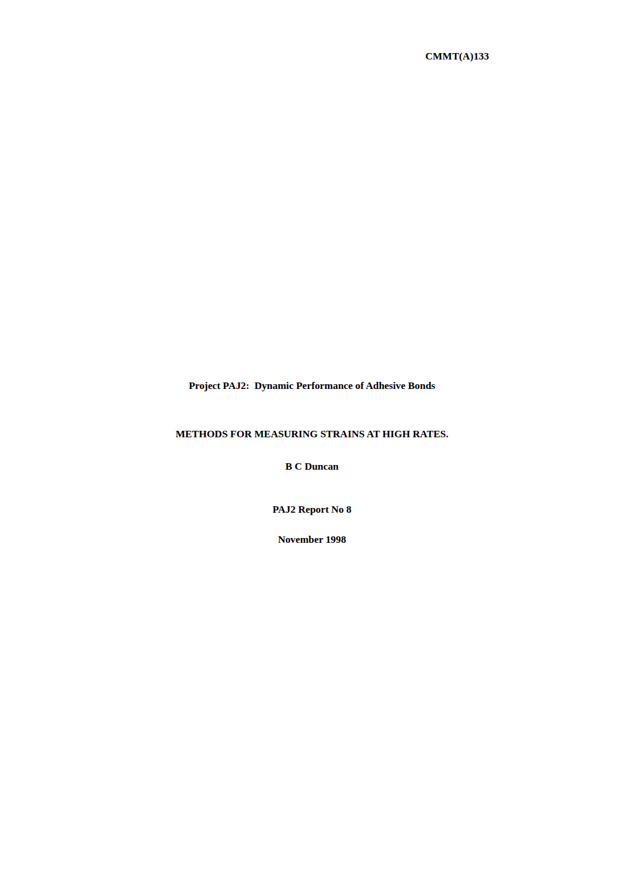CMMT(A)133
Project PAJ2: Dynamic Performance of Adhesive Bonds
METHODS FOR MEASURING STRAINS AT HIGH RATES.
B C Duncan
PAJ2 Report No 8
November 1998